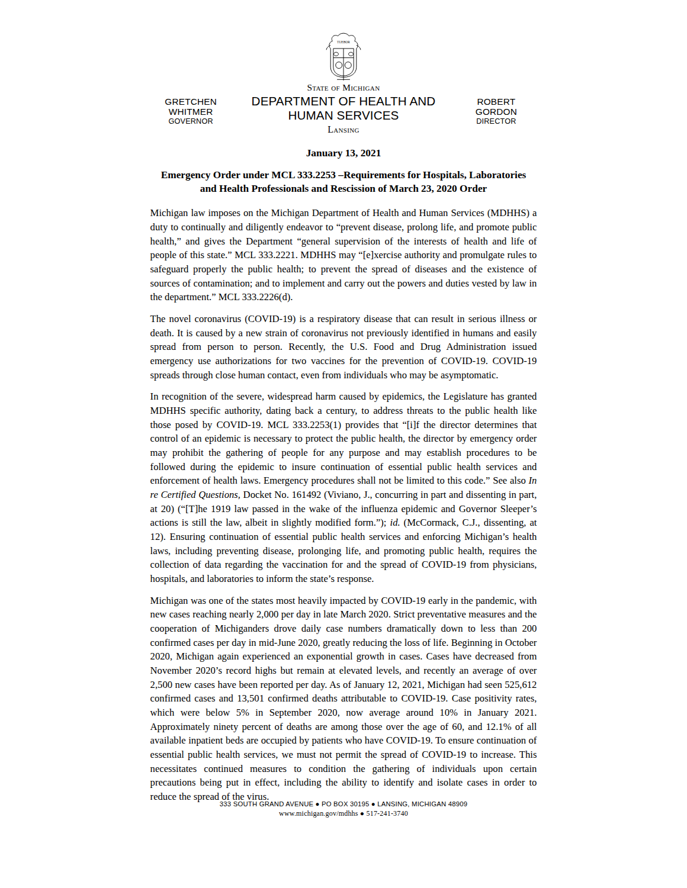GRETCHEN WHITMER
GOVERNOR
State of Michigan
DEPARTMENT OF HEALTH AND HUMAN SERVICES
Lansing
ROBERT GORDON
DIRECTOR
January 13, 2021
Emergency Order under MCL 333.2253 –Requirements for Hospitals, Laboratories and Health Professionals and Rescission of March 23, 2020 Order
Michigan law imposes on the Michigan Department of Health and Human Services (MDHHS) a duty to continually and diligently endeavor to “prevent disease, prolong life, and promote public health,” and gives the Department “general supervision of the interests of health and life of people of this state.” MCL 333.2221. MDHHS may “[e]xercise authority and promulgate rules to safeguard properly the public health; to prevent the spread of diseases and the existence of sources of contamination; and to implement and carry out the powers and duties vested by law in the department.” MCL 333.2226(d).
The novel coronavirus (COVID-19) is a respiratory disease that can result in serious illness or death. It is caused by a new strain of coronavirus not previously identified in humans and easily spread from person to person. Recently, the U.S. Food and Drug Administration issued emergency use authorizations for two vaccines for the prevention of COVID-19. COVID-19 spreads through close human contact, even from individuals who may be asymptomatic.
In recognition of the severe, widespread harm caused by epidemics, the Legislature has granted MDHHS specific authority, dating back a century, to address threats to the public health like those posed by COVID-19. MCL 333.2253(1) provides that “[i]f the director determines that control of an epidemic is necessary to protect the public health, the director by emergency order may prohibit the gathering of people for any purpose and may establish procedures to be followed during the epidemic to insure continuation of essential public health services and enforcement of health laws. Emergency procedures shall not be limited to this code.” See also In re Certified Questions, Docket No. 161492 (Viviano, J., concurring in part and dissenting in part, at 20) (“[T]he 1919 law passed in the wake of the influenza epidemic and Governor Sleeper’s actions is still the law, albeit in slightly modified form.”); id. (McCormack, C.J., dissenting, at 12). Ensuring continuation of essential public health services and enforcing Michigan’s health laws, including preventing disease, prolonging life, and promoting public health, requires the collection of data regarding the vaccination for and the spread of COVID-19 from physicians, hospitals, and laboratories to inform the state’s response.
Michigan was one of the states most heavily impacted by COVID-19 early in the pandemic, with new cases reaching nearly 2,000 per day in late March 2020. Strict preventative measures and the cooperation of Michiganders drove daily case numbers dramatically down to less than 200 confirmed cases per day in mid-June 2020, greatly reducing the loss of life. Beginning in October 2020, Michigan again experienced an exponential growth in cases. Cases have decreased from November 2020’s record highs but remain at elevated levels, and recently an average of over 2,500 new cases have been reported per day. As of January 12, 2021, Michigan had seen 525,612 confirmed cases and 13,501 confirmed deaths attributable to COVID-19. Case positivity rates, which were below 5% in September 2020, now average around 10% in January 2021. Approximately ninety percent of deaths are among those over the age of 60, and 12.1% of all available inpatient beds are occupied by patients who have COVID-19. To ensure continuation of essential public health services, we must not permit the spread of COVID-19 to increase. This necessitates continued measures to condition the gathering of individuals upon certain precautions being put in effect, including the ability to identify and isolate cases in order to reduce the spread of the virus.
333 SOUTH GRAND AVENUE ● PO BOX 30195 ● LANSING, MICHIGAN 48909
www.michigan.gov/mdhhs ● 517-241-3740